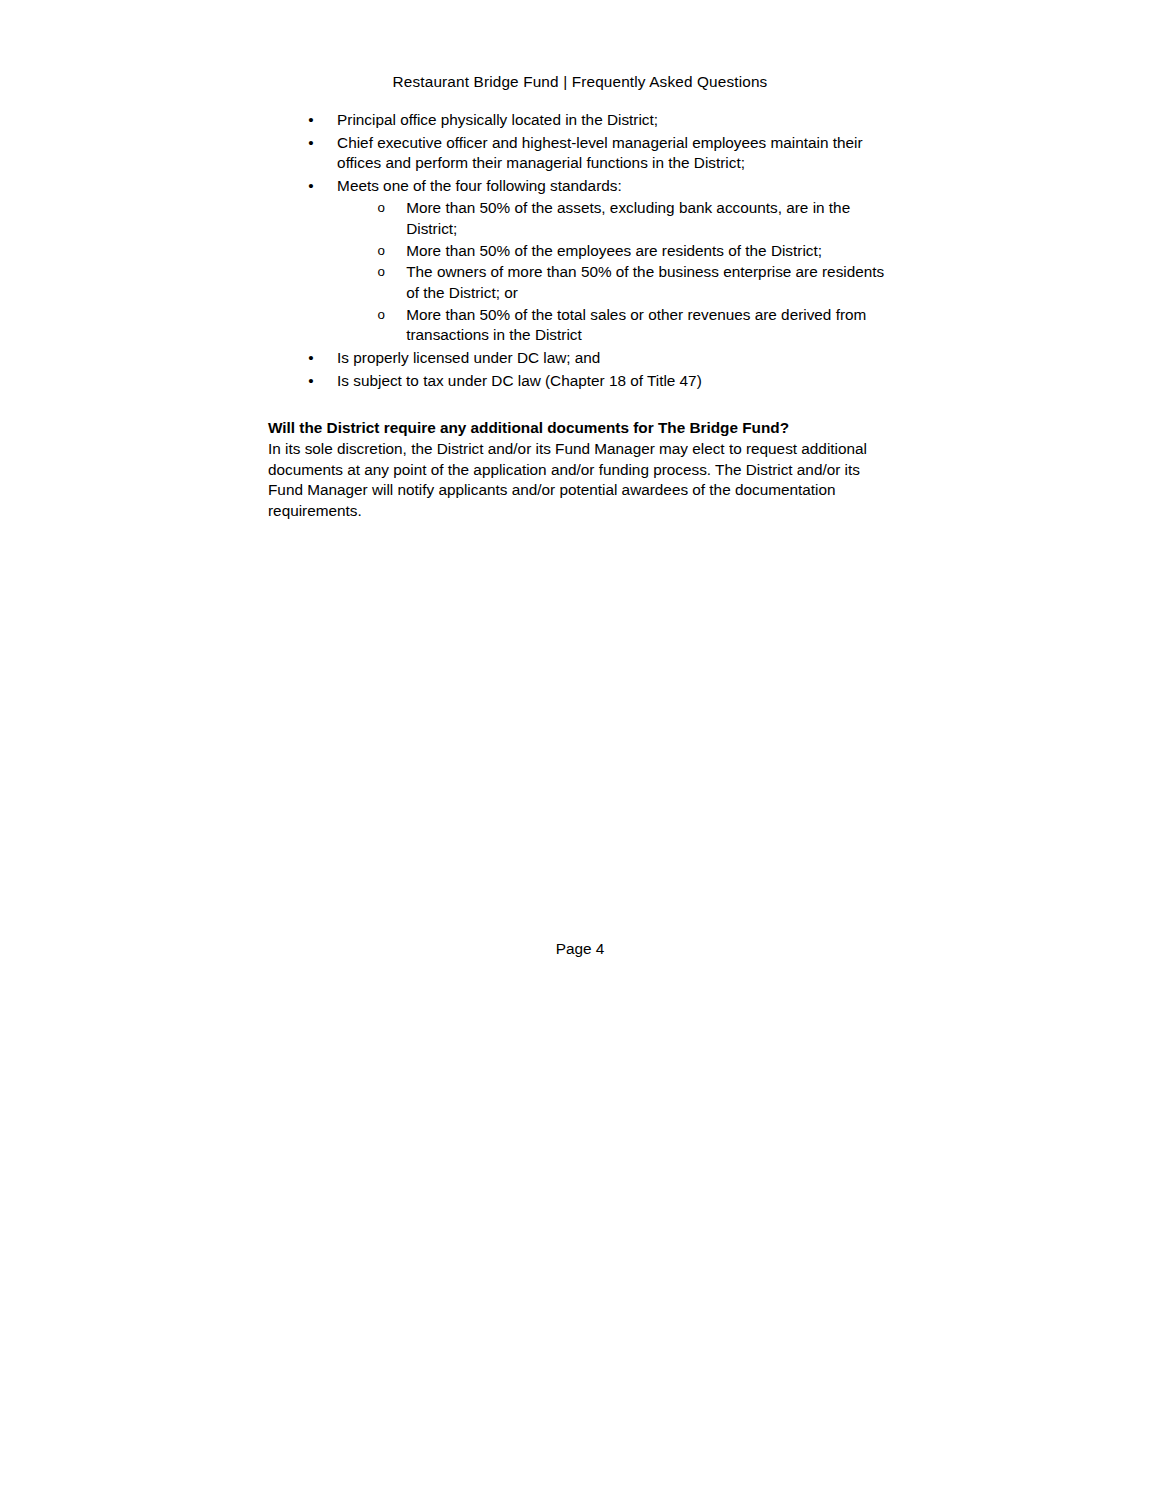Restaurant Bridge Fund | Frequently Asked Questions
Principal office physically located in the District;
Chief executive officer and highest-level managerial employees maintain their offices and perform their managerial functions in the District;
Meets one of the four following standards:
More than 50% of the assets, excluding bank accounts, are in the District;
More than 50% of the employees are residents of the District;
The owners of more than 50% of the business enterprise are residents of the District; or
More than 50% of the total sales or other revenues are derived from transactions in the District
Is properly licensed under DC law; and
Is subject to tax under DC law (Chapter 18 of Title 47)
Will the District require any additional documents for The Bridge Fund?
In its sole discretion, the District and/or its Fund Manager may elect to request additional documents at any point of the application and/or funding process. The District and/or its Fund Manager will notify applicants and/or potential awardees of the documentation requirements.
Page 4